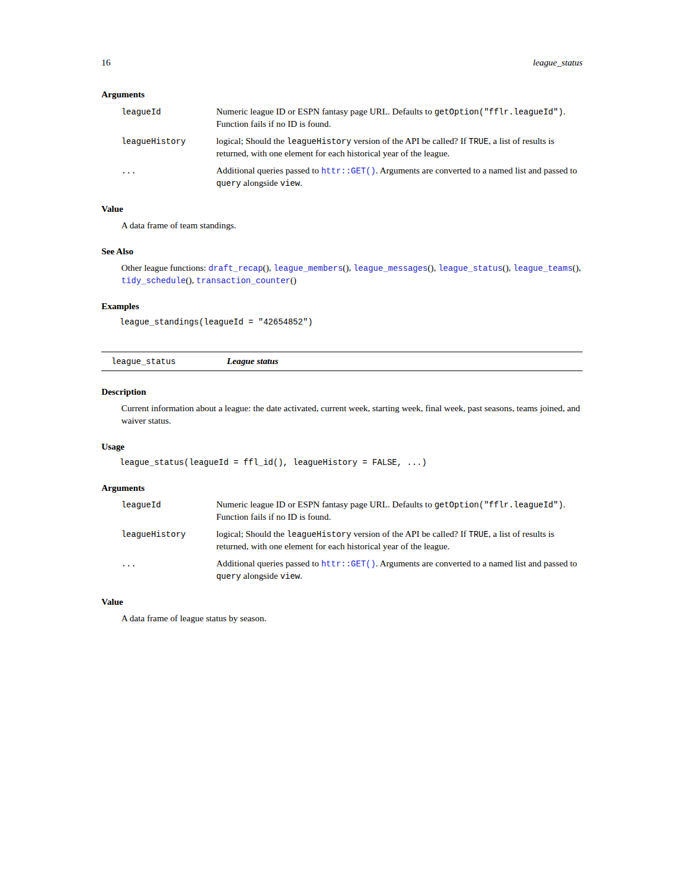16 league_status
Arguments
leagueId
Numeric league ID or ESPN fantasy page URL. Defaults to getOption("fflr.leagueId"). Function fails if no ID is found.
leagueHistory
logical; Should the leagueHistory version of the API be called? If TRUE, a list of results is returned, with one element for each historical year of the league.
...
Additional queries passed to httr::GET(). Arguments are converted to a named list and passed to query alongside view.
Value
A data frame of team standings.
See Also
Other league functions: draft_recap(), league_members(), league_messages(), league_status(), league_teams(), tidy_schedule(), transaction_counter()
Examples
league_standings(leagueId = "42654852")
league_status League status
Description
Current information about a league: the date activated, current week, starting week, final week, past seasons, teams joined, and waiver status.
Usage
league_status(leagueId = ffl_id(), leagueHistory = FALSE, ...)
Arguments
leagueId
Numeric league ID or ESPN fantasy page URL. Defaults to getOption("fflr.leagueId"). Function fails if no ID is found.
leagueHistory
logical; Should the leagueHistory version of the API be called? If TRUE, a list of results is returned, with one element for each historical year of the league.
...
Additional queries passed to httr::GET(). Arguments are converted to a named list and passed to query alongside view.
Value
A data frame of league status by season.